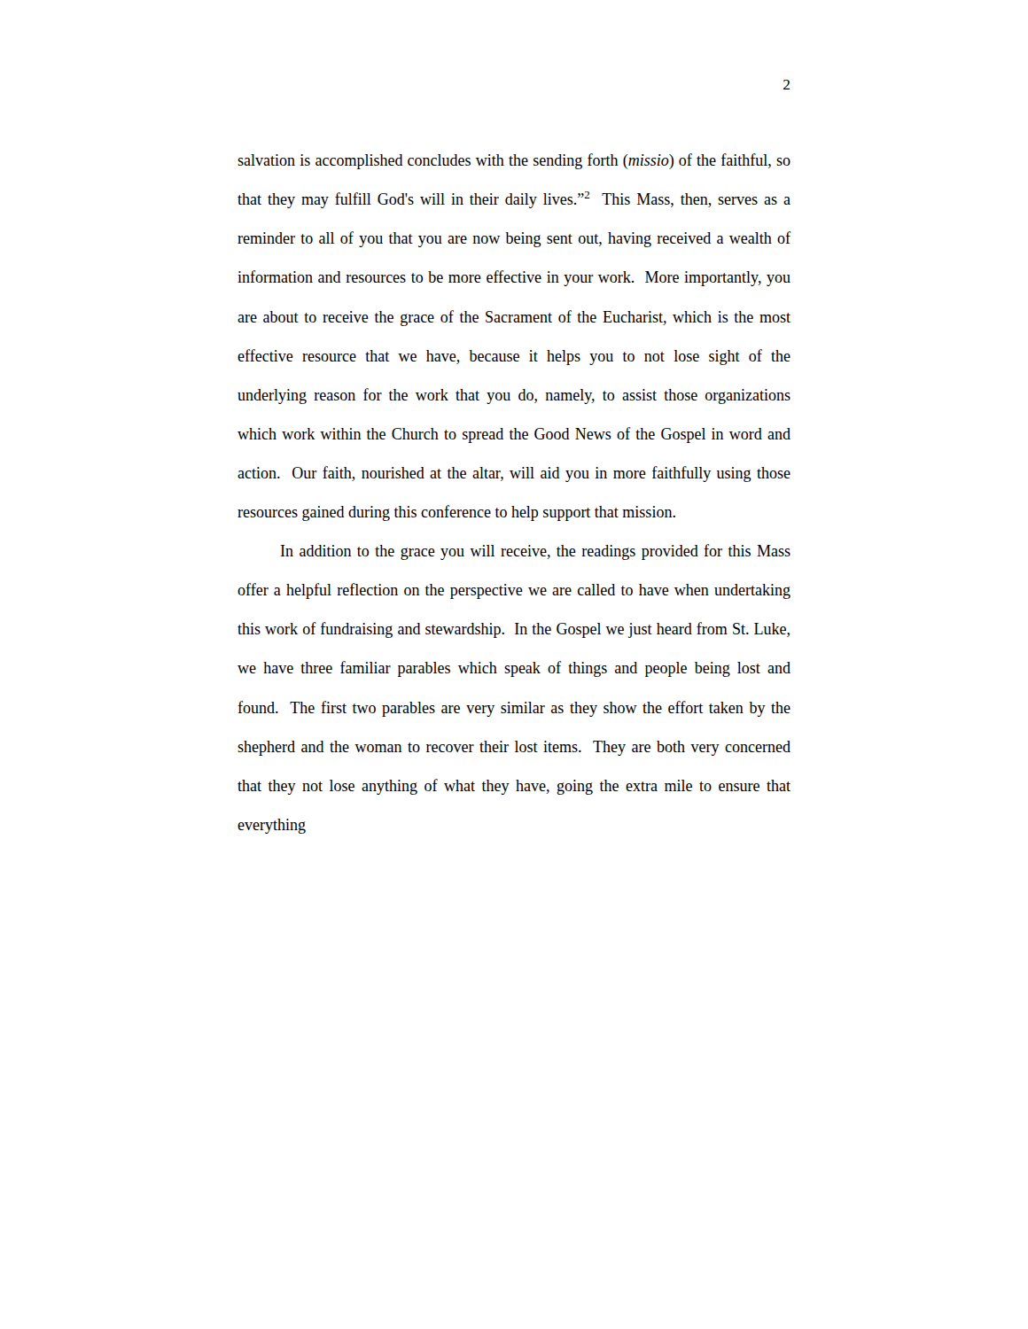2
salvation is accomplished concludes with the sending forth (missio) of the faithful, so that they may fulfill God's will in their daily lives.”2 This Mass, then, serves as a reminder to all of you that you are now being sent out, having received a wealth of information and resources to be more effective in your work. More importantly, you are about to receive the grace of the Sacrament of the Eucharist, which is the most effective resource that we have, because it helps you to not lose sight of the underlying reason for the work that you do, namely, to assist those organizations which work within the Church to spread the Good News of the Gospel in word and action. Our faith, nourished at the altar, will aid you in more faithfully using those resources gained during this conference to help support that mission.
In addition to the grace you will receive, the readings provided for this Mass offer a helpful reflection on the perspective we are called to have when undertaking this work of fundraising and stewardship. In the Gospel we just heard from St. Luke, we have three familiar parables which speak of things and people being lost and found. The first two parables are very similar as they show the effort taken by the shepherd and the woman to recover their lost items. They are both very concerned that they not lose anything of what they have, going the extra mile to ensure that everything